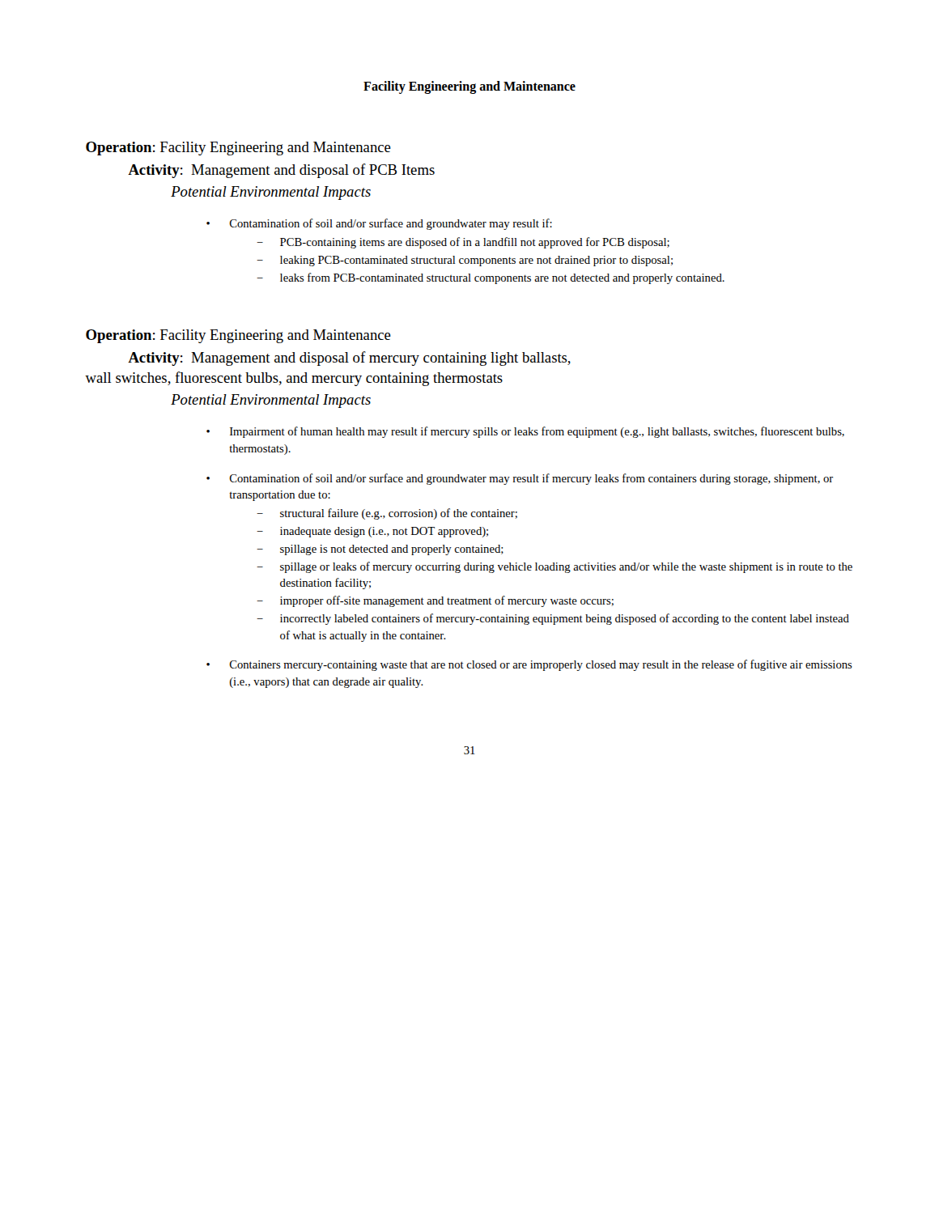Facility Engineering and Maintenance
Operation: Facility Engineering and Maintenance
Activity: Management and disposal of PCB Items
Potential Environmental Impacts
Contamination of soil and/or surface and groundwater may result if:
PCB-containing items are disposed of in a landfill not approved for PCB disposal;
leaking PCB-contaminated structural components are not drained prior to disposal;
leaks from PCB-contaminated structural components are not detected and properly contained.
Operation: Facility Engineering and Maintenance
Activity: Management and disposal of mercury containing light ballasts, wall switches, fluorescent bulbs, and mercury containing thermostats
Potential Environmental Impacts
Impairment of human health may result if mercury spills or leaks from equipment (e.g., light ballasts, switches, fluorescent bulbs, thermostats).
Contamination of soil and/or surface and groundwater may result if mercury leaks from containers during storage, shipment, or transportation due to:
structural failure (e.g., corrosion) of the container;
inadequate design (i.e., not DOT approved);
spillage is not detected and properly contained;
spillage or leaks of mercury occurring during vehicle loading activities and/or while the waste shipment is in route to the destination facility;
improper off-site management and treatment of mercury waste occurs;
incorrectly labeled containers of mercury-containing equipment being disposed of according to the content label instead of what is actually in the container.
Containers mercury-containing waste that are not closed or are improperly closed may result in the release of fugitive air emissions (i.e., vapors) that can degrade air quality.
31